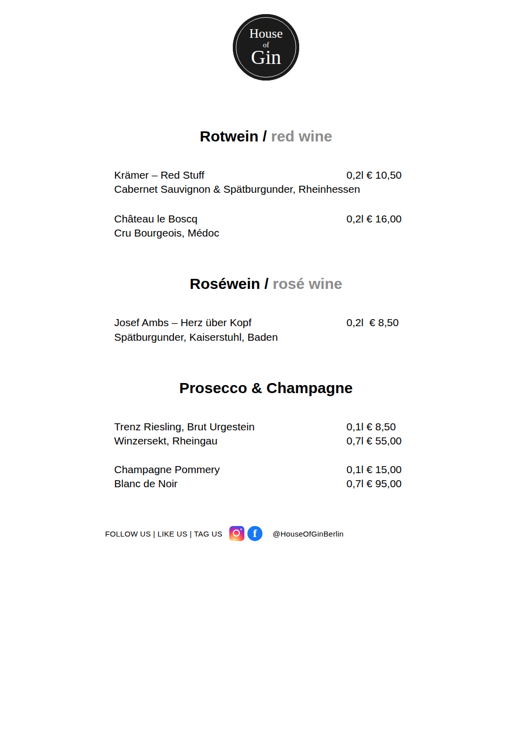House of Gin
Rotwein / red wine
Krämer – Red Stuff 0,2l € 10,50
Cabernet Sauvignon & Spätburgunder, Rheinhessen
Château le Boscq 0,2l € 16,00
Cru Bourgeois, Médoc
Roséwein / rosé wine
Josef Ambs – Herz über Kopf 0,2l € 8,50
Spätburgunder, Kaiserstuhl, Baden
Prosecco & Champagne
Trenz Riesling, Brut Urgestein 0,1l € 8,50
Winzersekt, Rheingau 0,7l € 55,00
Champagne Pommery 0,1l € 15,00
Blanc de Noir 0,7l € 95,00
FOLLOW US | LIKE US | TAG US @HouseOfGinBerlin